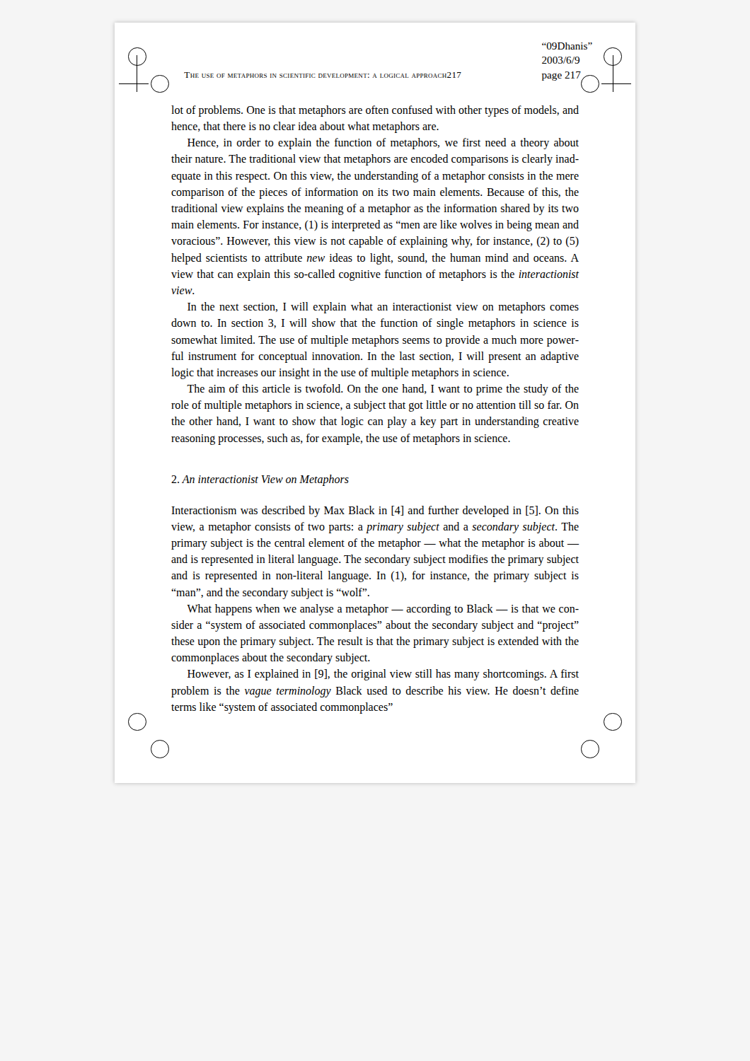“09Dhanis”
2003/6/9
page 217
The use of metaphors in scientific development: a logical approach217
lot of problems. One is that metaphors are often confused with other types of models, and hence, that there is no clear idea about what metaphors are.
Hence, in order to explain the function of metaphors, we first need a theory about their nature. The traditional view that metaphors are encoded comparisons is clearly inadequate in this respect. On this view, the understanding of a metaphor consists in the mere comparison of the pieces of information on its two main elements. Because of this, the traditional view explains the meaning of a metaphor as the information shared by its two main elements. For instance, (1) is interpreted as “men are like wolves in being mean and voracious”. However, this view is not capable of explaining why, for instance, (2) to (5) helped scientists to attribute new ideas to light, sound, the human mind and oceans. A view that can explain this so-called cognitive function of metaphors is the interactionist view.
In the next section, I will explain what an interactionist view on metaphors comes down to. In section 3, I will show that the function of single metaphors in science is somewhat limited. The use of multiple metaphors seems to provide a much more powerful instrument for conceptual innovation. In the last section, I will present an adaptive logic that increases our insight in the use of multiple metaphors in science.
The aim of this article is twofold. On the one hand, I want to prime the study of the role of multiple metaphors in science, a subject that got little or no attention till so far. On the other hand, I want to show that logic can play a key part in understanding creative reasoning processes, such as, for example, the use of metaphors in science.
2. An interactionist View on Metaphors
Interactionism was described by Max Black in [4] and further developed in [5]. On this view, a metaphor consists of two parts: a primary subject and a secondary subject. The primary subject is the central element of the metaphor — what the metaphor is about — and is represented in literal language. The secondary subject modifies the primary subject and is represented in non-literal language. In (1), for instance, the primary subject is “man”, and the secondary subject is “wolf”.
What happens when we analyse a metaphor — according to Black — is that we consider a “system of associated commonplaces” about the secondary subject and “project” these upon the primary subject. The result is that the primary subject is extended with the commonplaces about the secondary subject.
However, as I explained in [9], the original view still has many shortcomings. A first problem is the vague terminology Black used to describe his view. He doesn’t define terms like “system of associated commonplaces”